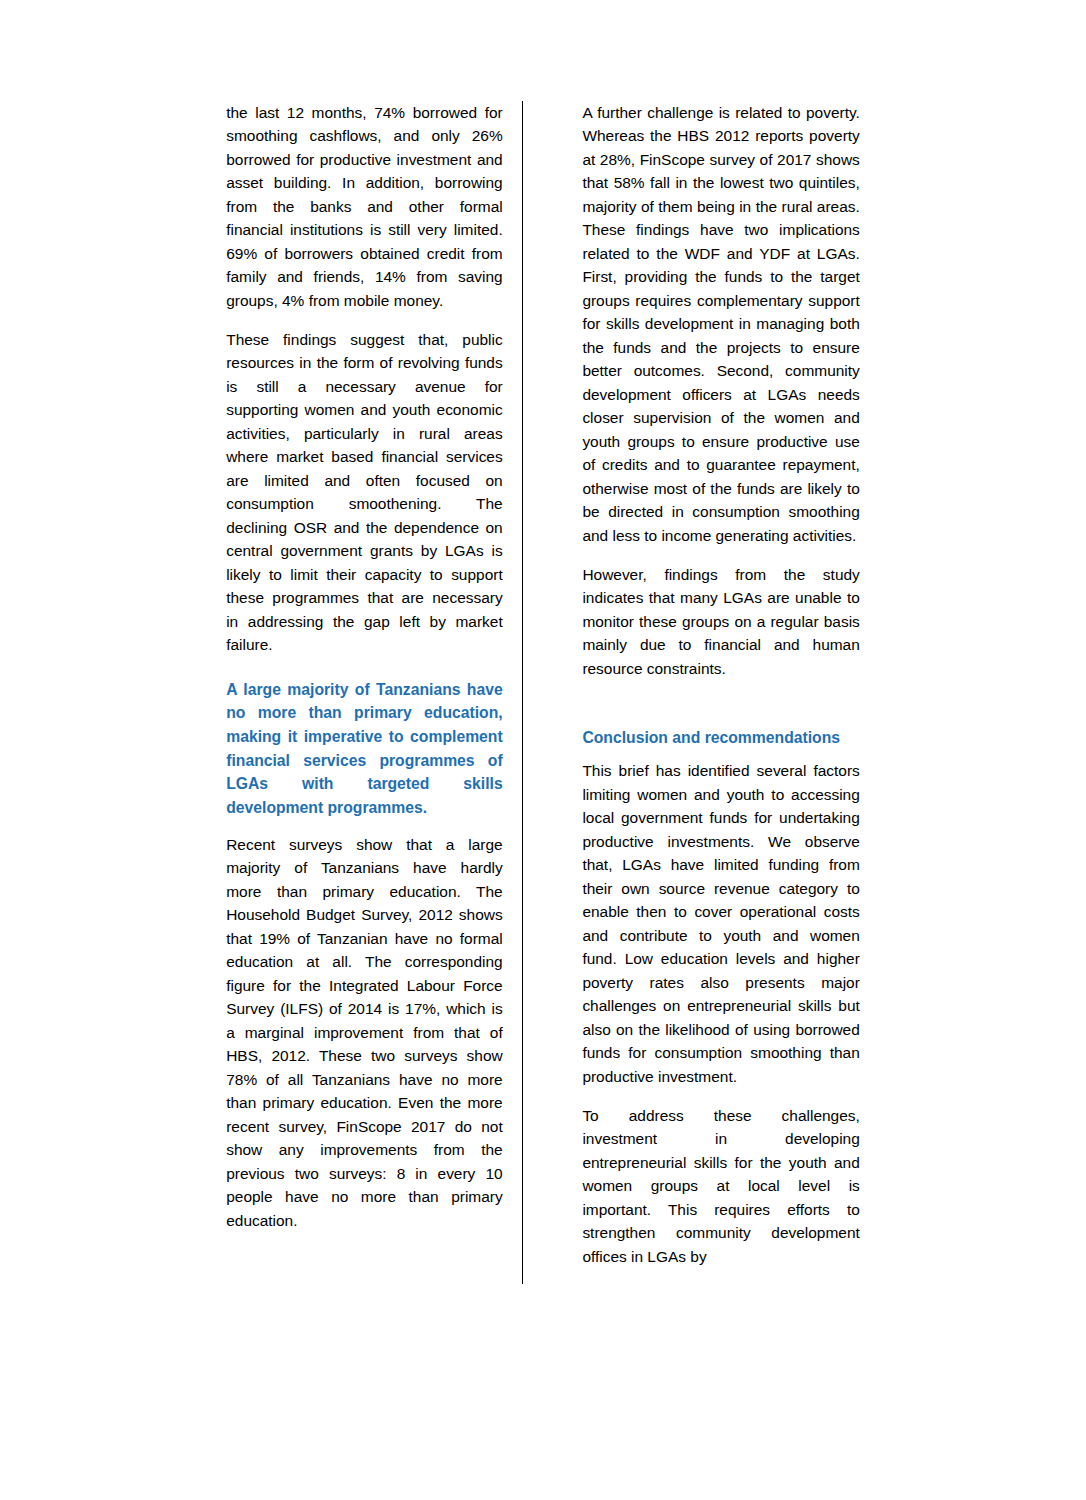the last 12 months, 74% borrowed for smoothing cashflows, and only 26% borrowed for productive investment and asset building. In addition, borrowing from the banks and other formal financial institutions is still very limited. 69% of borrowers obtained credit from family and friends, 14% from saving groups, 4% from mobile money.
These findings suggest that, public resources in the form of revolving funds is still a necessary avenue for supporting women and youth economic activities, particularly in rural areas where market based financial services are limited and often focused on consumption smoothening. The declining OSR and the dependence on central government grants by LGAs is likely to limit their capacity to support these programmes that are necessary in addressing the gap left by market failure.
A large majority of Tanzanians have no more than primary education, making it imperative to complement financial services programmes of LGAs with targeted skills development programmes.
Recent surveys show that a large majority of Tanzanians have hardly more than primary education. The Household Budget Survey, 2012 shows that 19% of Tanzanian have no formal education at all. The corresponding figure for the Integrated Labour Force Survey (ILFS) of 2014 is 17%, which is a marginal improvement from that of HBS, 2012. These two surveys show 78% of all Tanzanians have no more than primary education. Even the more recent survey, FinScope 2017 do not show any improvements from the previous two surveys: 8 in every 10 people have no more than primary education.
A further challenge is related to poverty. Whereas the HBS 2012 reports poverty at 28%, FinScope survey of 2017 shows that 58% fall in the lowest two quintiles, majority of them being in the rural areas. These findings have two implications related to the WDF and YDF at LGAs. First, providing the funds to the target groups requires complementary support for skills development in managing both the funds and the projects to ensure better outcomes. Second, community development officers at LGAs needs closer supervision of the women and youth groups to ensure productive use of credits and to guarantee repayment, otherwise most of the funds are likely to be directed in consumption smoothing and less to income generating activities.
However, findings from the study indicates that many LGAs are unable to monitor these groups on a regular basis mainly due to financial and human resource constraints.
Conclusion and recommendations
This brief has identified several factors limiting women and youth to accessing local government funds for undertaking productive investments. We observe that, LGAs have limited funding from their own source revenue category to enable then to cover operational costs and contribute to youth and women fund. Low education levels and higher poverty rates also presents major challenges on entrepreneurial skills but also on the likelihood of using borrowed funds for consumption smoothing than productive investment.
To address these challenges, investment in developing entrepreneurial skills for the youth and women groups at local level is important. This requires efforts to strengthen community development offices in LGAs by